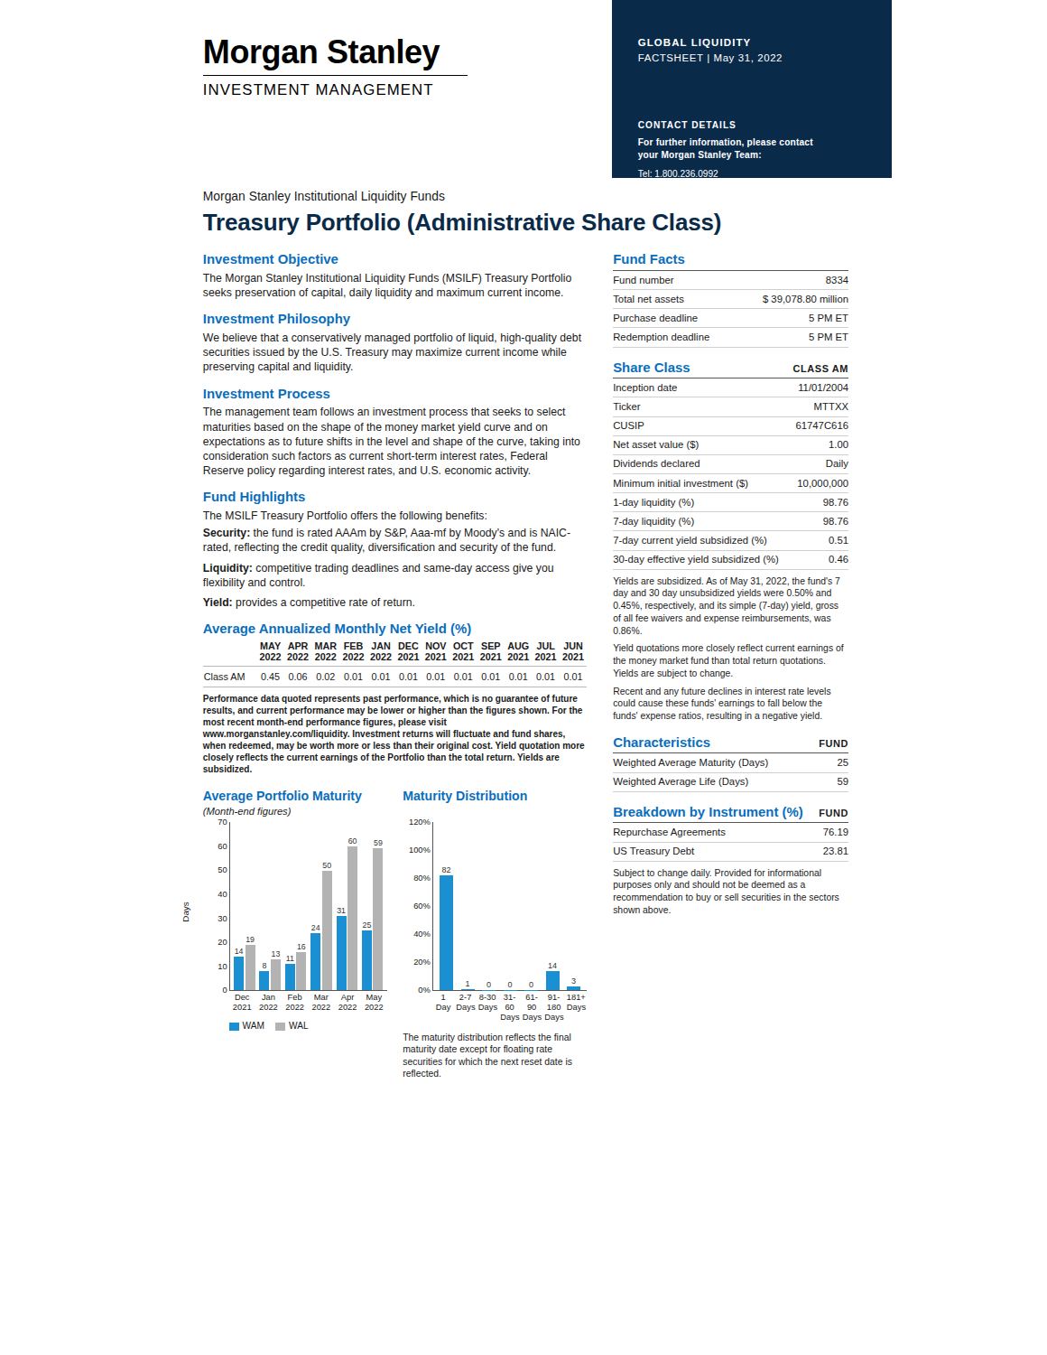Morgan Stanley
INVESTMENT MANAGEMENT
GLOBAL LIQUIDITY
FACTSHEET | May 31, 2022
CONTACT DETAILS
For further information, please contact
your Morgan Stanley Team:
Tel: 1.800.236.0992
Email: liquidityteam@morganstanley.com
Web: www.morganstanley.com/liquidity
Morgan Stanley Institutional Liquidity Funds
Treasury Portfolio (Administrative Share Class)
Investment Objective
The Morgan Stanley Institutional Liquidity Funds (MSILF) Treasury Portfolio seeks preservation of capital, daily liquidity and maximum current income.
Investment Philosophy
We believe that a conservatively managed portfolio of liquid, high-quality debt securities issued by the U.S. Treasury may maximize current income while preserving capital and liquidity.
Investment Process
The management team follows an investment process that seeks to select maturities based on the shape of the money market yield curve and on expectations as to future shifts in the level and shape of the curve, taking into consideration such factors as current short-term interest rates, Federal Reserve policy regarding interest rates, and U.S. economic activity.
Fund Highlights
The MSILF Treasury Portfolio offers the following benefits:
Security: the fund is rated AAAm by S&P, Aaa-mf by Moody's and is NAIC-rated, reflecting the credit quality, diversification and security of the fund.
Liquidity: competitive trading deadlines and same-day access give you flexibility and control.
Yield: provides a competitive rate of return.
Average Annualized Monthly Net Yield (%)
| | MAY 2022 | APR 2022 | MAR 2022 | FEB 2022 | JAN 2022 | DEC 2021 | NOV 2021 | OCT 2021 | SEP 2021 | AUG 2021 | JUL 2021 | JUN 2021 |
| --- | --- | --- | --- | --- | --- | --- | --- | --- | --- | --- | --- | --- |
| Class AM | 0.45 | 0.06 | 0.02 | 0.01 | 0.01 | 0.01 | 0.01 | 0.01 | 0.01 | 0.01 | 0.01 | 0.01 |
Performance data quoted represents past performance, which is no guarantee of future results, and current performance may be lower or higher than the figures shown. For the most recent month-end performance figures, please visit www.morganstanley.com/liquidity. Investment returns will fluctuate and fund shares, when redeemed, may be worth more or less than their original cost. Yield quotation more closely reflects the current earnings of the Portfolio than the total return. Yields are subsidized.
Average Portfolio Maturity
(Month-end figures)
Days
70 60 50 40 30 20 10 0
14
19
8
13
11
16
24
50
31
60
25
59
Dec
2021
Jan
2022
Feb
2022
Mar
2022
Apr
2022
May
2022
WAM WAL
Maturity Distribution
120% 100% 80% 60% 40% 20% 0%
82
1
0
0
0
14
3
1 Day
2-7
Days
8-30
Days
31-60
Days
61-90
Days
91-180
Days
181+
Days
The maturity distribution reflects the final maturity date except for floating rate securities for which the next reset date is reflected.
Fund Facts
| Fund number | 8334 |
| Total net assets | $ 39,078.80 million |
| Purchase deadline | 5 PM ET |
| Redemption deadline | 5 PM ET |
Share Class CLASS AM
| Inception date | 11/01/2004 |
| Ticker | MTTXX |
| CUSIP | 61747C616 |
| Net asset value ($) | 1.00 |
| Dividends declared | Daily |
| Minimum initial investment ($) | 10,000,000 |
| 1-day liquidity (%) | 98.76 |
| 7-day liquidity (%) | 98.76 |
| 7-day current yield subsidized (%) | 0.51 |
| 30-day effective yield subsidized (%) | 0.46 |
Yields are subsidized. As of May 31, 2022, the fund's 7 day and 30 day unsubsidized yields were 0.50% and 0.45%, respectively, and its simple (7-day) yield, gross of all fee waivers and expense reimbursements, was 0.86%.
Yield quotations more closely reflect current earnings of the money market fund than total return quotations. Yields are subject to change.
Recent and any future declines in interest rate levels could cause these funds' earnings to fall below the funds' expense ratios, resulting in a negative yield.
Characteristics FUND
| Weighted Average Maturity (Days) | 25 |
| Weighted Average Life (Days) | 59 |
Breakdown by Instrument (%) FUND
| Repurchase Agreements | 76.19 |
| US Treasury Debt | 23.81 |
Subject to change daily. Provided for informational purposes only and should not be deemed as a recommendation to buy or sell securities in the sectors shown above.